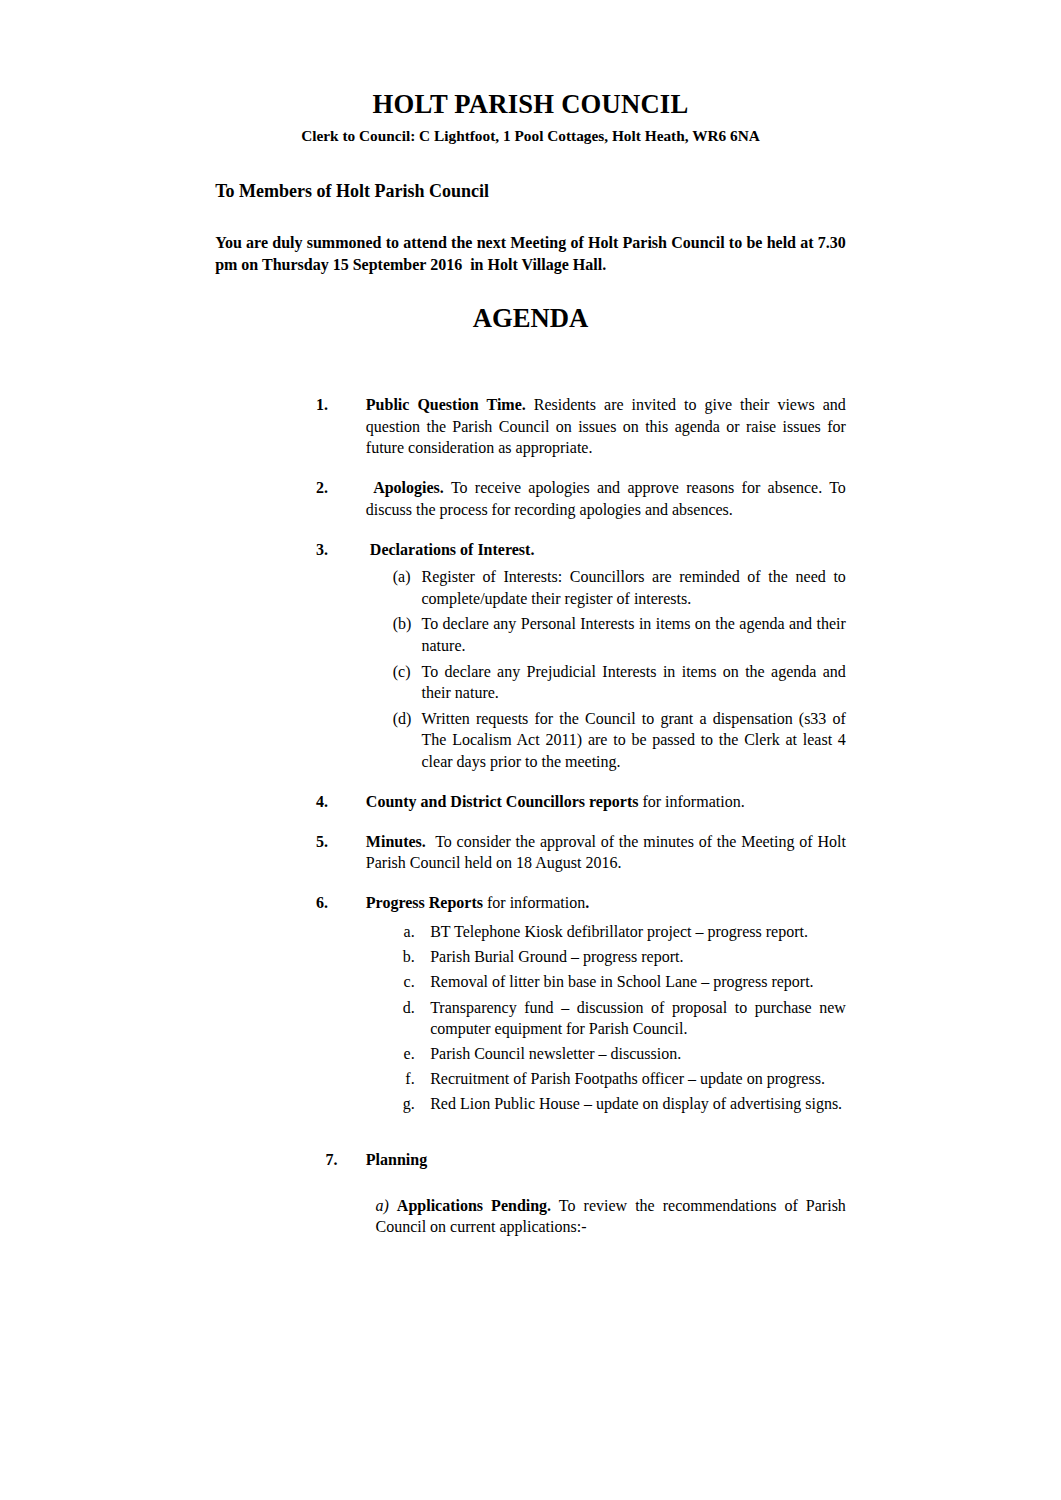HOLT PARISH COUNCIL
Clerk to Council: C Lightfoot, 1 Pool Cottages, Holt Heath, WR6 6NA
To Members of Holt Parish Council
You are duly summoned to attend the next Meeting of Holt Parish Council to be held at 7.30 pm on Thursday 15 September 2016 in Holt Village Hall.
AGENDA
1.
Public Question Time. Residents are invited to give their views and question the Parish Council on issues on this agenda or raise issues for future consideration as appropriate.
2.
Apologies. To receive apologies and approve reasons for absence. To discuss the process for recording apologies and absences.
3.
Declarations of Interest.
(a)
Register of Interests: Councillors are reminded of the need to complete/update their register of interests.
(b)
To declare any Personal Interests in items on the agenda and their nature.
(c)
To declare any Prejudicial Interests in items on the agenda and their nature.
(d)
Written requests for the Council to grant a dispensation (s33 of The Localism Act 2011) are to be passed to the Clerk at least 4 clear days prior to the meeting.
4.
County and District Councillors reports for information.
5.
Minutes. To consider the approval of the minutes of the Meeting of Holt Parish Council held on 18 August 2016.
6.
Progress Reports for information.
BT Telephone Kiosk defibrillator project – progress report.
Parish Burial Ground – progress report.
Removal of litter bin base in School Lane – progress report.
Transparency fund – discussion of proposal to purchase new computer equipment for Parish Council.
Parish Council newsletter – discussion.
Recruitment of Parish Footpaths officer – update on progress.
Red Lion Public House – update on display of advertising signs.
7.
Planning
a) Applications Pending. To review the recommendations of Parish Council on current applications:-